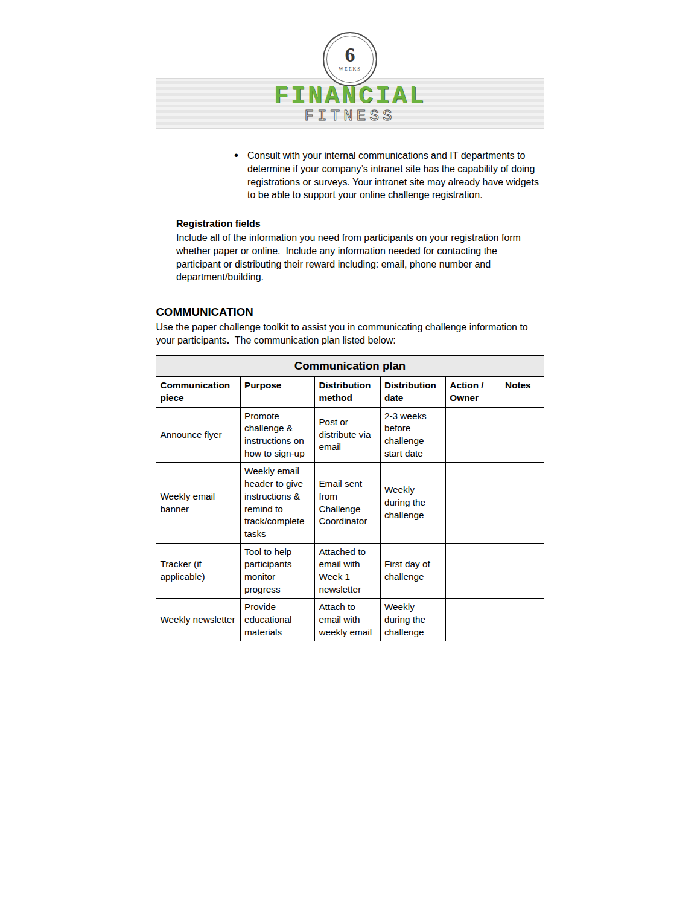6 WEEKS
FINANCIAL
FITNESS
Consult with your internal communications and IT departments to determine if your company’s intranet site has the capability of doing registrations or surveys. Your intranet site may already have widgets to be able to support your online challenge registration.
Registration fields
Include all of the information you need from participants on your registration form whether paper or online. Include any information needed for contacting the participant or distributing their reward including: email, phone number and department/building.
COMMUNICATION
Use the paper challenge toolkit to assist you in communicating challenge information to your participants. The communication plan listed below:
Communication plan
| Communication piece | Purpose | Distribution method | Distribution date | Action / Owner | Notes |
| --- | --- | --- | --- | --- | --- |
| Announce flyer | Promote challenge & instructions on how to sign-up | Post or distribute via email | 2-3 weeks before challenge start date | | |
| Weekly email banner | Weekly email header to give instructions & remind to track/complete tasks | Email sent from Challenge Coordinator | Weekly during the challenge | | |
| Tracker (if applicable) | Tool to help participants monitor progress | Attached to email with Week 1 newsletter | First day of challenge | | |
| Weekly newsletter | Provide educational materials | Attach to email with weekly email | Weekly during the challenge | | |